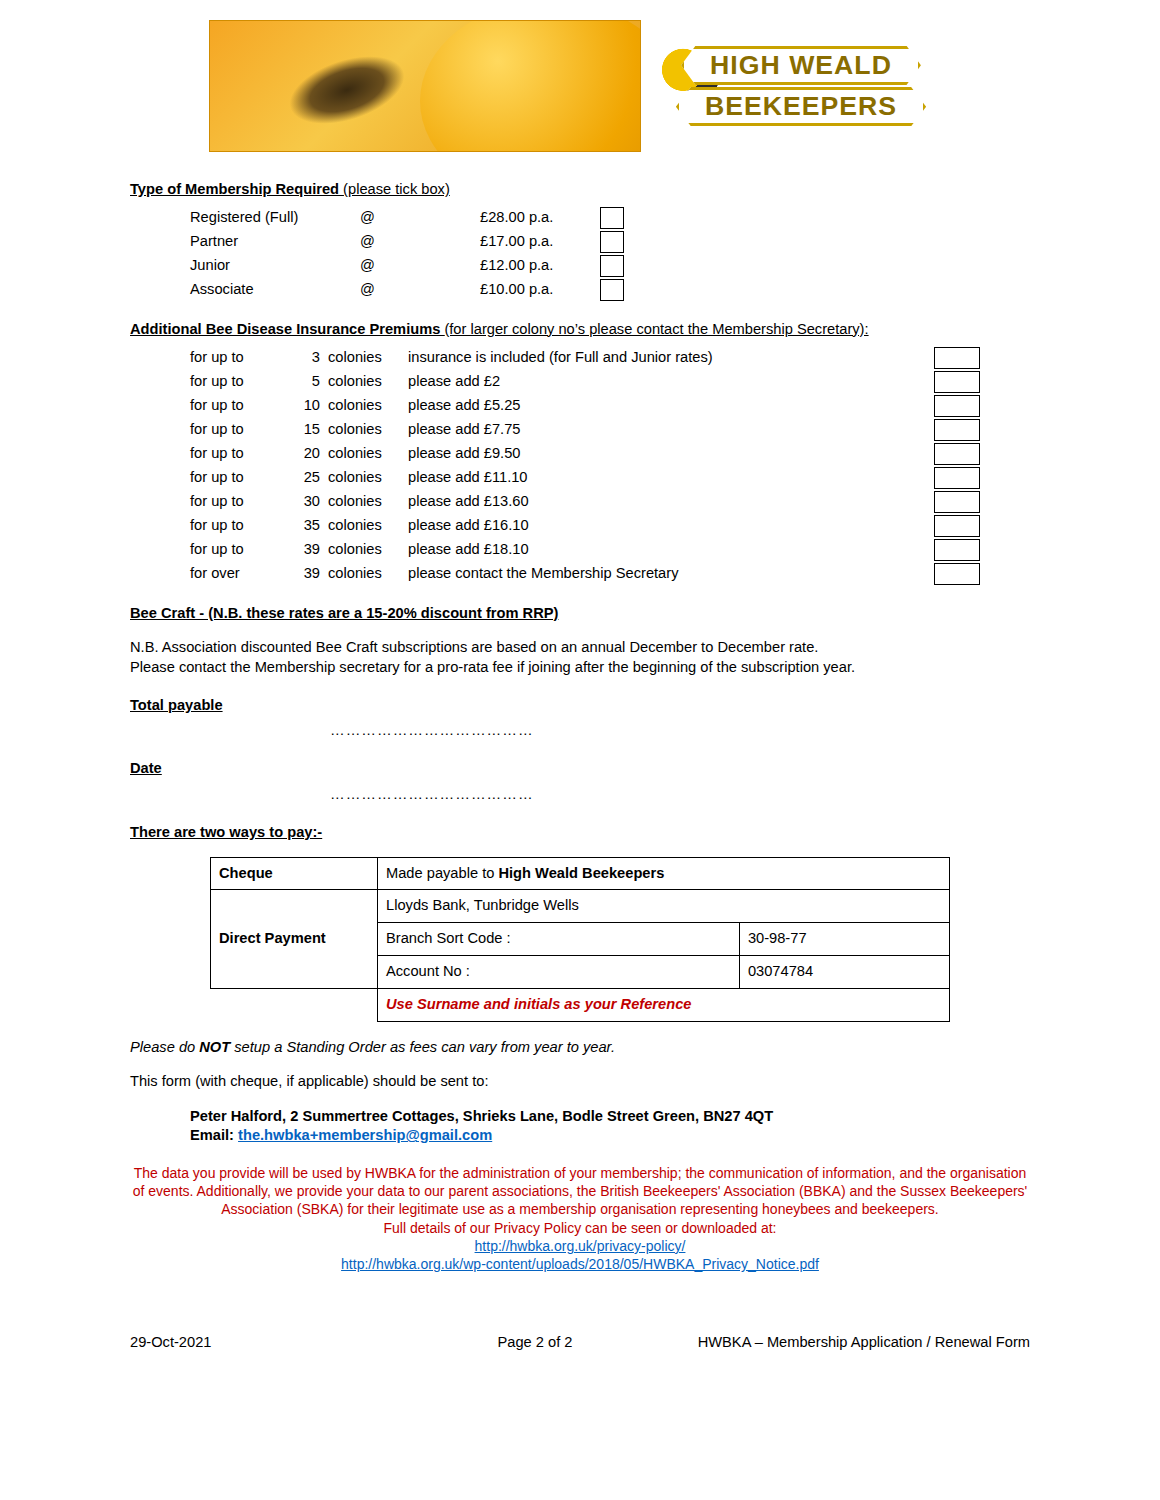HIGH WEALD
BEEKEEPERS
Type of Membership Required (please tick box)
| Registered (Full) | @ | £28.00 p.a. | |
| Partner | @ | £17.00 p.a. | |
| Junior | @ | £12.00 p.a. | |
| Associate | @ | £10.00 p.a. | |
Additional Bee Disease Insurance Premiums (for larger colony no’s please contact the Membership Secretary):
| for up to | 3 | colonies | insurance is included (for Full and Junior rates) | |
| for up to | 5 | colonies | please add £2 | |
| for up to | 10 | colonies | please add £5.25 | |
| for up to | 15 | colonies | please add £7.75 | |
| for up to | 20 | colonies | please add £9.50 | |
| for up to | 25 | colonies | please add £11.10 | |
| for up to | 30 | colonies | please add £13.60 | |
| for up to | 35 | colonies | please add £16.10 | |
| for up to | 39 | colonies | please add £18.10 | |
| for over | 39 | colonies | please contact the Membership Secretary | |
Bee Craft - (N.B. these rates are a 15-20% discount from RRP)
N.B. Association discounted Bee Craft subscriptions are based on an annual December to December rate.
Please contact the Membership secretary for a pro-rata fee if joining after the beginning of the subscription year.
Total payable
…………………………………
Date
…………………………………
There are two ways to pay:-
| Cheque | Made payable to High Weald Beekeepers |
| Direct Payment | Lloyds Bank, Tunbridge Wells |
| Branch Sort Code : | 30-98-77 |
| Account No : | 03074784 |
| | Use Surname and initials as your Reference |
Please do NOT setup a Standing Order as fees can vary from year to year.
This form (with cheque, if applicable) should be sent to:
Peter Halford, 2 Summertree Cottages, Shrieks Lane, Bodle Street Green, BN27 4QT
Email: the.hwbka+membership@gmail.com
The data you provide will be used by HWBKA for the administration of your membership; the communication of information, and the organisation of events. Additionally, we provide your data to our parent associations, the British Beekeepers' Association (BBKA) and the Sussex Beekeepers' Association (SBKA) for their legitimate use as a membership organisation representing honeybees and beekeepers.
Full details of our Privacy Policy can be seen or downloaded at:
http://hwbka.org.uk/privacy-policy/
http://hwbka.org.uk/wp-content/uploads/2018/05/HWBKA_Privacy_Notice.pdf
29-Oct-2021
Page 2 of 2
HWBKA – Membership Application / Renewal Form